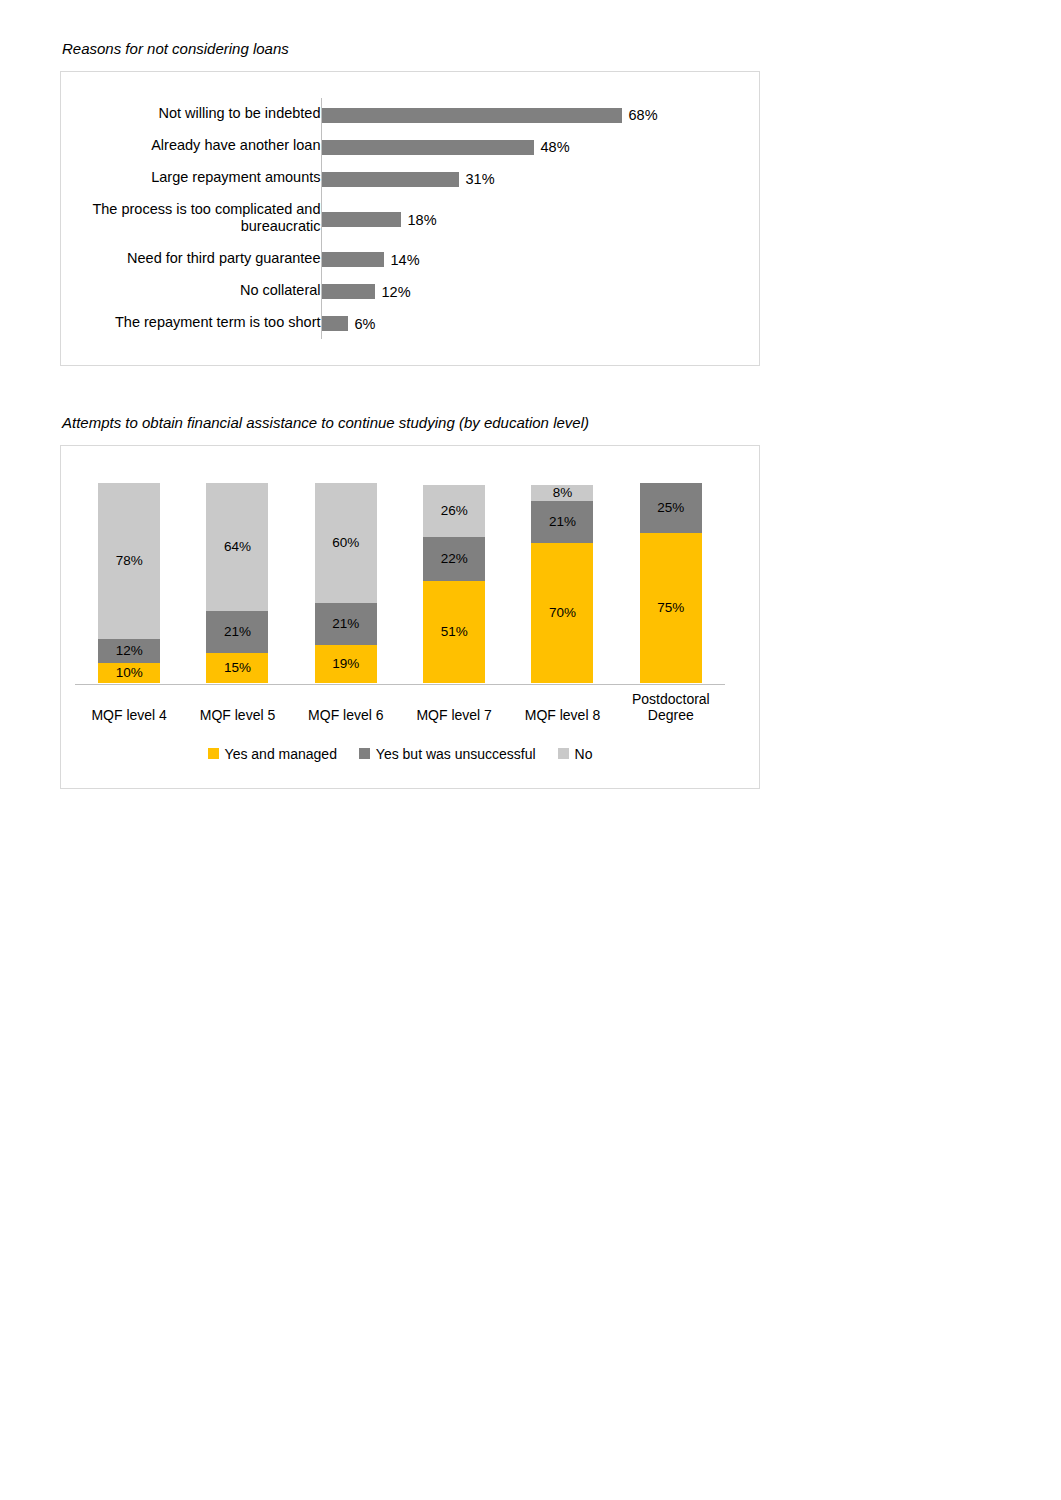Reasons for not considering loans
| Not willing to be indebted | 68% |
| Already have another loan | 48% |
| Large repayment amounts | 31% |
| The process is too complicated and bureaucratic | 18% |
| Need for third party guarantee | 14% |
| No collateral | 12% |
| The repayment term is too short | 6% |
Attempts to obtain financial assistance to continue studying (by education level)
| 78% 12% 10% | 64% 21% 15% | 60% 21% 19% | 26% 22% 51% | 8% 21% 70% | 25% 75% |
| MQF level 4 | MQF level 5 | MQF level 6 | MQF level 7 | MQF level 8 | Postdoctoral Degree |
Yes and managed Yes but was unsuccessful No